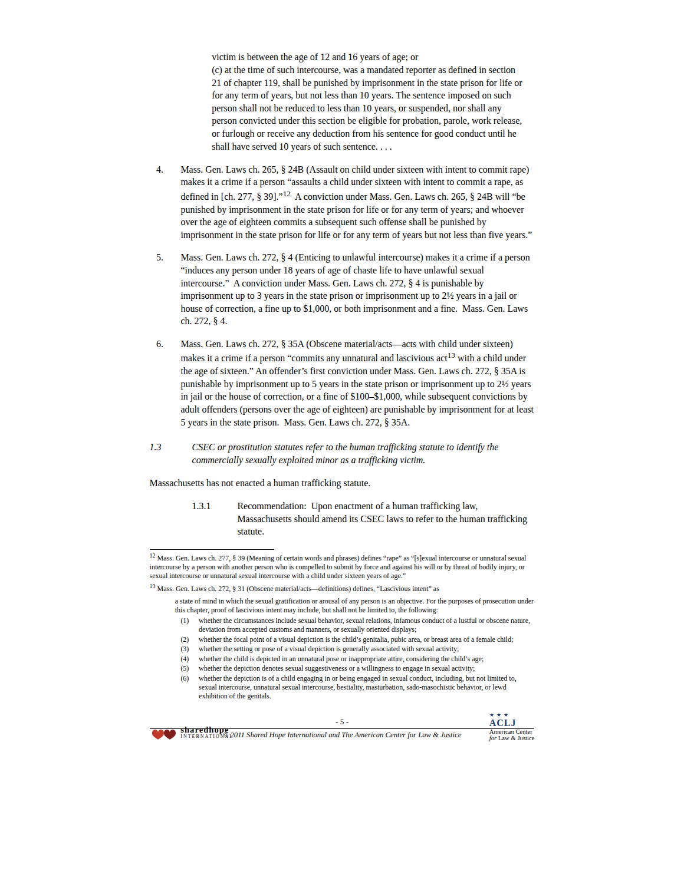victim is between the age of 12 and 16 years of age; or
(c) at the time of such intercourse, was a mandated reporter as defined in section 21 of chapter 119, shall be punished by imprisonment in the state prison for life or for any term of years, but not less than 10 years. The sentence imposed on such person shall not be reduced to less than 10 years, or suspended, nor shall any person convicted under this section be eligible for probation, parole, work release, or furlough or receive any deduction from his sentence for good conduct until he shall have served 10 years of such sentence. . . .
4. Mass. Gen. Laws ch. 265, § 24B (Assault on child under sixteen with intent to commit rape) makes it a crime if a person “assaults a child under sixteen with intent to commit a rape, as defined in [ch. 277, § 39].”12 A conviction under Mass. Gen. Laws ch. 265, § 24B will “be punished by imprisonment in the state prison for life or for any term of years; and whoever over the age of eighteen commits a subsequent such offense shall be punished by imprisonment in the state prison for life or for any term of years but not less than five years.”
5. Mass. Gen. Laws ch. 272, § 4 (Enticing to unlawful intercourse) makes it a crime if a person “induces any person under 18 years of age of chaste life to have unlawful sexual intercourse.” A conviction under Mass. Gen. Laws ch. 272, § 4 is punishable by imprisonment up to 3 years in the state prison or imprisonment up to 2½ years in a jail or house of correction, a fine up to $1,000, or both imprisonment and a fine. Mass. Gen. Laws ch. 272, § 4.
6. Mass. Gen. Laws ch. 272, § 35A (Obscene material/acts—acts with child under sixteen) makes it a crime if a person “commits any unnatural and lascivious act13 with a child under the age of sixteen.” An offender’s first conviction under Mass. Gen. Laws ch. 272, § 35A is punishable by imprisonment up to 5 years in the state prison or imprisonment up to 2½ years in jail or the house of correction, or a fine of $100–$1,000, while subsequent convictions by adult offenders (persons over the age of eighteen) are punishable by imprisonment for at least 5 years in the state prison. Mass. Gen. Laws ch. 272, § 35A.
1.3 CSEC or prostitution statutes refer to the human trafficking statute to identify the commercially sexually exploited minor as a trafficking victim.
Massachusetts has not enacted a human trafficking statute.
1.3.1 Recommendation: Upon enactment of a human trafficking law, Massachusetts should amend its CSEC laws to refer to the human trafficking statute.
12 Mass. Gen. Laws ch. 277, § 39 (Meaning of certain words and phrases) defines “rape” as “[s]exual intercourse or unnatural sexual intercourse by a person with another person who is compelled to submit by force and against his will or by threat of bodily injury, or sexual intercourse or unnatural sexual intercourse with a child under sixteen years of age.”
13 Mass. Gen. Laws ch. 272, § 31 (Obscene material/acts—definitions) defines, “Lascivious intent” as
a state of mind in which the sexual gratification or arousal of any person is an objective. For the purposes of prosecution under this chapter, proof of lascivious intent may include, but shall not be limited to, the following:
(1) whether the circumstances include sexual behavior, sexual relations, infamous conduct of a lustful or obscene nature, deviation from accepted customs and manners, or sexually oriented displays;
(2) whether the focal point of a visual depiction is the child’s genitalia, pubic area, or breast area of a female child;
(3) whether the setting or pose of a visual depiction is generally associated with sexual activity;
(4) whether the child is depicted in an unnatural pose or inappropriate attire, considering the child’s age;
(5) whether the depiction denotes sexual suggestiveness or a willingness to engage in sexual activity;
(6) whether the depiction is of a child engaging in or being engaged in sexual conduct, including, but not limited to, sexual intercourse, unnatural sexual intercourse, bestiality, masturbation, sado-masochistic behavior, or lewd exhibition of the genitals.
sharedhope INTERNATIONAL
★ ★ ★
ACLJ
American Center
for Law & Justice
- 5 -
© 2011 Shared Hope International and The American Center for Law & Justice